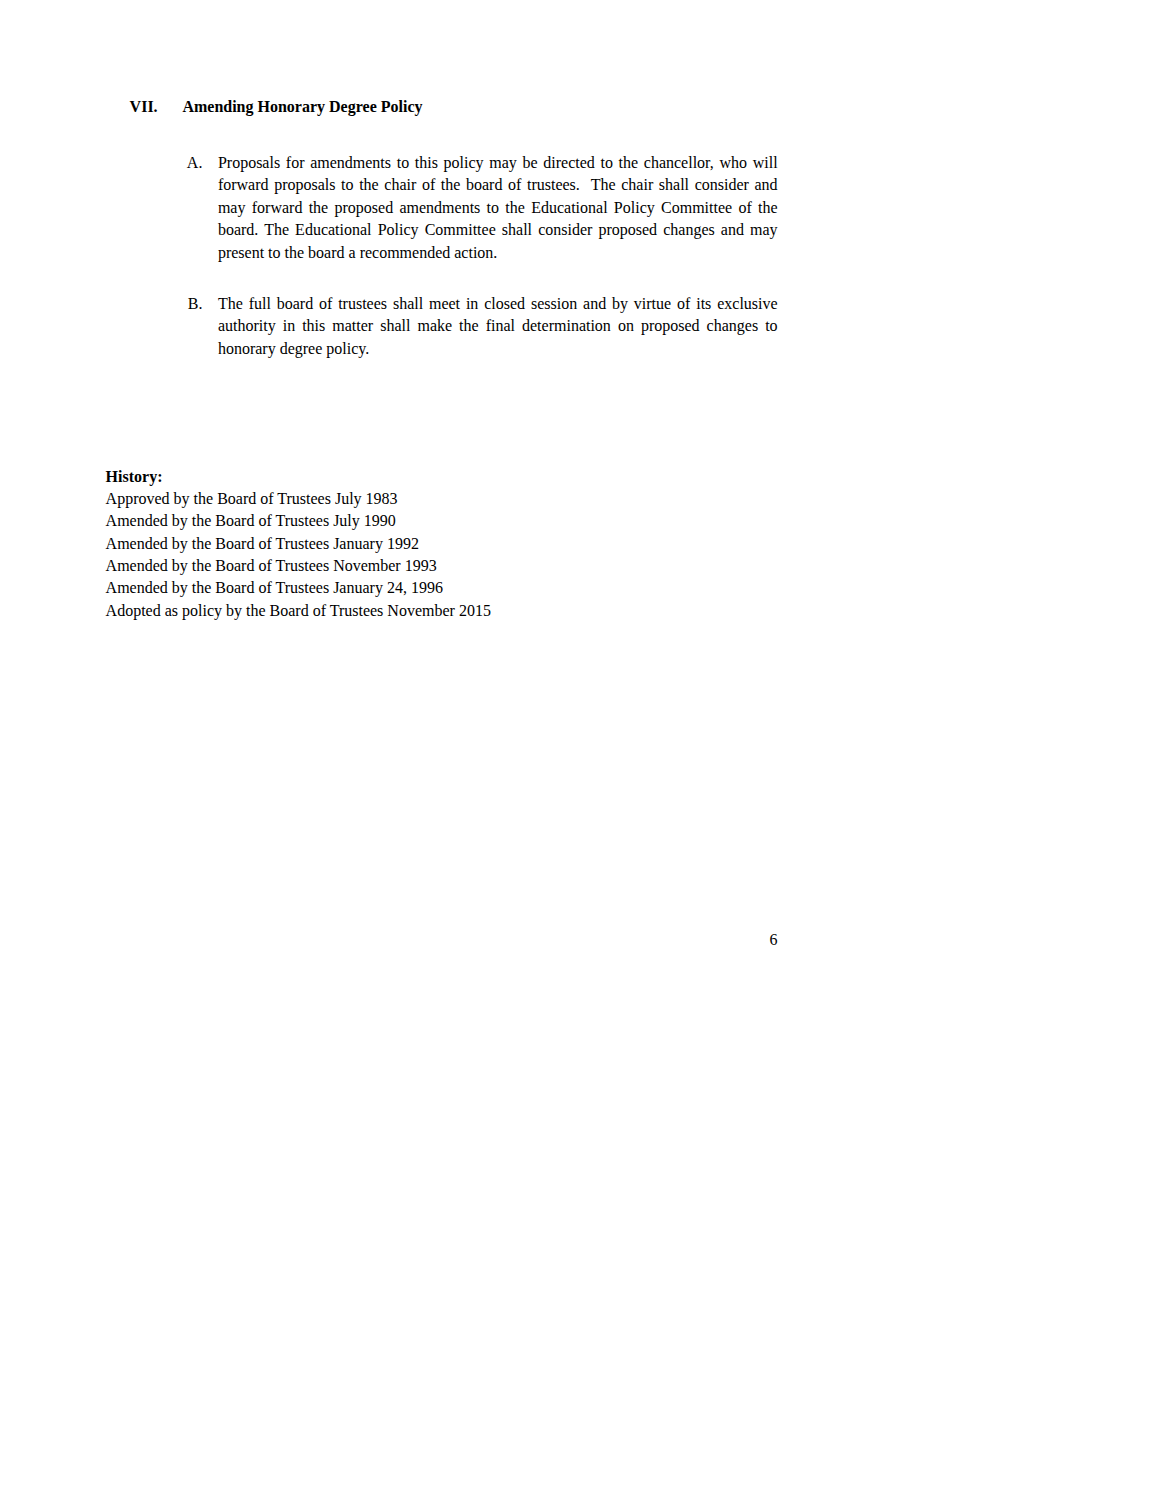VII. Amending Honorary Degree Policy
Proposals for amendments to this policy may be directed to the chancellor, who will forward proposals to the chair of the board of trustees. The chair shall consider and may forward the proposed amendments to the Educational Policy Committee of the board. The Educational Policy Committee shall consider proposed changes and may present to the board a recommended action.
The full board of trustees shall meet in closed session and by virtue of its exclusive authority in this matter shall make the final determination on proposed changes to honorary degree policy.
History:
Approved by the Board of Trustees July 1983
Amended by the Board of Trustees July 1990
Amended by the Board of Trustees January 1992
Amended by the Board of Trustees November 1993
Amended by the Board of Trustees January 24, 1996
Adopted as policy by the Board of Trustees November 2015
6